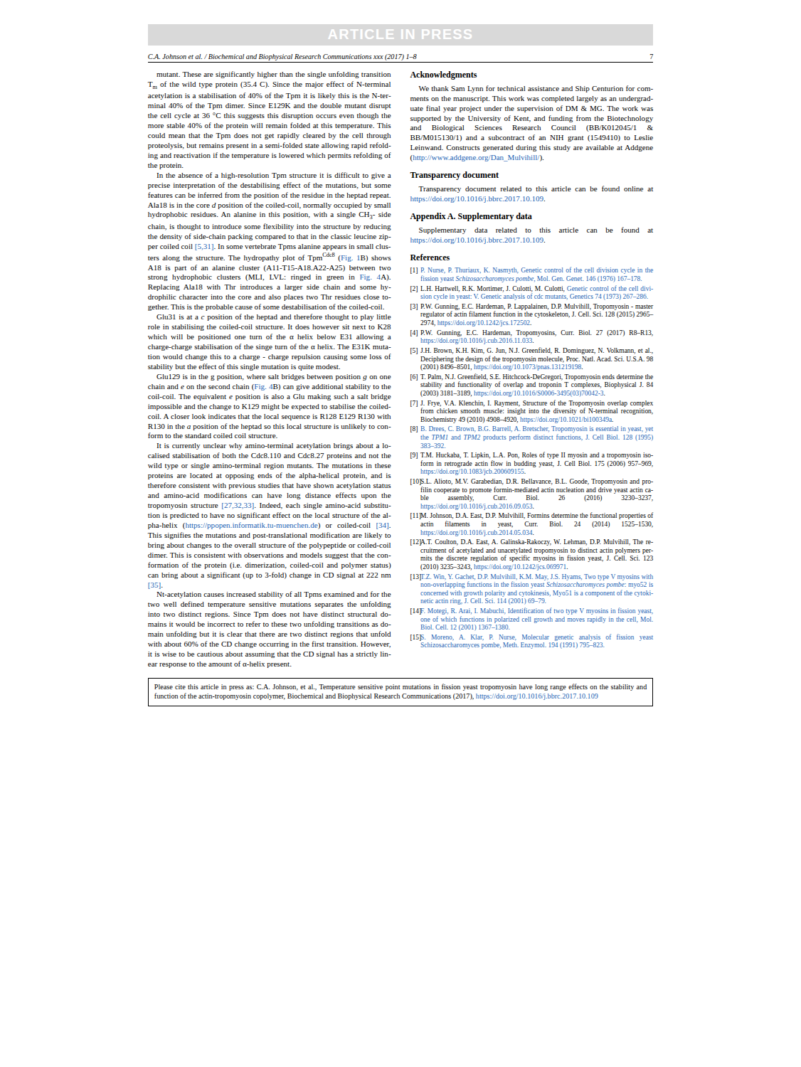ARTICLE IN PRESS
C.A. Johnson et al. / Biochemical and Biophysical Research Communications xxx (2017) 1–8
7
mutant. These are significantly higher than the single unfolding transition Tm of the wild type protein (35.4 C). Since the major effect of N-terminal acetylation is a stabilisation of 40% of the Tpm it is likely this is the N-terminal 40% of the Tpm dimer. Since E129K and the double mutant disrupt the cell cycle at 36 °C this suggests this disruption occurs even though the more stable 40% of the protein will remain folded at this temperature. This could mean that the Tpm does not get rapidly cleared by the cell through proteolysis, but remains present in a semi-folded state allowing rapid refolding and reactivation if the temperature is lowered which permits refolding of the protein.
In the absence of a high-resolution Tpm structure it is difficult to give a precise interpretation of the destabilising effect of the mutations, but some features can be inferred from the position of the residue in the heptad repeat. Ala18 is in the core d position of the coiled-coil, normally occupied by small hydrophobic residues. An alanine in this position, with a single CH3- side chain, is thought to introduce some flexibility into the structure by reducing the density of side-chain packing compared to that in the classic leucine zipper coiled coil [5,31]. In some vertebrate Tpms alanine appears in small clusters along the structure. The hydropathy plot of TpmCdc8 (Fig. 1 B) shows A18 is part of an alanine cluster (A11-T15-A18.A22-A25) between two strong hydrophobic clusters (MLI, LVL: ringed in green in Fig. 4 A). Replacing Ala18 with Thr introduces a larger side chain and some hydrophilic character into the core and also places two Thr residues close together. This is the probable cause of some destabilisation of the coiled-coil.
Glu31 is at a c position of the heptad and therefore thought to play little role in stabilising the coiled-coil structure. It does however sit next to K28 which will be positioned one turn of the α helix below E31 allowing a charge-charge stabilisation of the singe turn of the α helix. The E31K mutation would change this to a charge - charge repulsion causing some loss of stability but the effect of this single mutation is quite modest.
Glu129 is in the g position, where salt bridges between position g on one chain and e on the second chain (Fig. 4 B) can give additional stability to the coil-coil. The equivalent e position is also a Glu making such a salt bridge impossible and the change to K129 might be expected to stabilise the coiled-coil. A closer look indicates that the local sequence is R128 E129 R130 with R130 in the a position of the heptad so this local structure is unlikely to conform to the standard coiled coil structure.
It is currently unclear why amino-terminal acetylation brings about a localised stabilisation of both the Cdc8.110 and Cdc8.27 proteins and not the wild type or single amino-terminal region mutants. The mutations in these proteins are located at opposing ends of the alpha-helical protein, and is therefore consistent with previous studies that have shown acetylation status and amino-acid modifications can have long distance effects upon the tropomyosin structure [27,32,33]. Indeed, each single amino-acid substitution is predicted to have no significant effect on the local structure of the alpha-helix (https://ppopen.informatik.tu-muenchen.de) or coiled-coil [34]. This signifies the mutations and post-translational modification are likely to bring about changes to the overall structure of the polypeptide or coiled-coil dimer. This is consistent with observations and models suggest that the conformation of the protein (i.e. dimerization, coiled-coil and polymer status) can bring about a significant (up to 3-fold) change in CD signal at 222 nm [35].
Nt-acetylation causes increased stability of all Tpms examined and for the two well defined temperature sensitive mutations separates the unfolding into two distinct regions. Since Tpm does not have distinct structural domains it would be incorrect to refer to these two unfolding transitions as domain unfolding but it is clear that there are two distinct regions that unfold with about 60% of the CD change occurring in the first transition. However, it is wise to be cautious about assuming that the CD signal has a strictly linear response to the amount of α-helix present.
Acknowledgments
We thank Sam Lynn for technical assistance and Ship Centurion for comments on the manuscript. This work was completed largely as an undergraduate final year project under the supervision of DM & MG. The work was supported by the University of Kent, and funding from the Biotechnology and Biological Sciences Research Council (BB/K012045/1 & BB/M015130/1) and a subcontract of an NIH grant (1549410) to Leslie Leinwand. Constructs generated during this study are available at Addgene (http://www.addgene.org/Dan_Mulvihill/).
Transparency document
Transparency document related to this article can be found online at https://doi.org/10.1016/j.bbrc.2017.10.109.
Appendix A. Supplementary data
Supplementary data related to this article can be found at https://doi.org/10.1016/j.bbrc.2017.10.109.
References
[1] P. Nurse, P. Thuriaux, K. Nasmyth, Genetic control of the cell division cycle in the fission yeast Schizosaccharomyces pombe, Mol. Gen. Genet. 146 (1976) 167–178.
[2] L.H. Hartwell, R.K. Mortimer, J. Culotti, M. Culotti, Genetic control of the cell division cycle in yeast: V. Genetic analysis of cdc mutants, Genetics 74 (1973) 267–286.
[3] P.W. Gunning, E.C. Hardeman, P. Lappalainen, D.P. Mulvihill, Tropomyosin - master regulator of actin filament function in the cytoskeleton, J. Cell. Sci. 128 (2015) 2965–2974, https://doi.org/10.1242/jcs.172502.
[4] P.W. Gunning, E.C. Hardeman, Tropomyosins, Curr. Biol. 27 (2017) R8–R13, https://doi.org/10.1016/j.cub.2016.11.033.
[5] J.H. Brown, K.H. Kim, G. Jun, N.J. Greenfield, R. Dominguez, N. Volkmann, et al., Deciphering the design of the tropomyosin molecule, Proc. Natl. Acad. Sci. U.S.A. 98 (2001) 8496–8501, https://doi.org/10.1073/pnas.131219198.
[6] T. Palm, N.J. Greenfield, S.E. Hitchcock-DeGregori, Tropomyosin ends determine the stability and functionality of overlap and troponin T complexes, Biophysical J. 84 (2003) 3181–3189, https://doi.org/10.1016/S0006-3495(03)70042-3.
[7] J. Frye, V.A. Klenchin, I. Rayment, Structure of the Tropomyosin overlap complex from chicken smooth muscle: insight into the diversity of N-terminal recognition, Biochemistry 49 (2010) 4908–4920, https://doi.org/10.1021/bi100349a.
[8] B. Drees, C. Brown, B.G. Barrell, A. Bretscher, Tropomyosin is essential in yeast, yet the TPM1 and TPM2 products perform distinct functions, J. Cell Biol. 128 (1995) 383–392.
[9] T.M. Huckaba, T. Lipkin, L.A. Pon, Roles of type II myosin and a tropomyosin isoform in retrograde actin flow in budding yeast, J. Cell Biol. 175 (2006) 957–969, https://doi.org/10.1083/jcb.200609155.
[10] S.L. Alioto, M.V. Garabedian, D.R. Bellavance, B.L. Goode, Tropomyosin and profilin cooperate to promote formin-mediated actin nucleation and drive yeast actin cable assembly, Curr. Biol. 26 (2016) 3230–3237, https://doi.org/10.1016/j.cub.2016.09.053.
[11] M. Johnson, D.A. East, D.P. Mulvihill, Formins determine the functional properties of actin filaments in yeast, Curr. Biol. 24 (2014) 1525–1530, https://doi.org/10.1016/j.cub.2014.05.034.
[12] A.T. Coulton, D.A. East, A. Galinska-Rakoczy, W. Lehman, D.P. Mulvihill, The recruitment of acetylated and unacetylated tropomyosin to distinct actin polymers permits the discrete regulation of specific myosins in fission yeast, J. Cell. Sci. 123 (2010) 3235–3243, https://doi.org/10.1242/jcs.069971.
[13] T.Z. Win, Y. Gachet, D.P. Mulvihill, K.M. May, J.S. Hyams, Two type V myosins with non-overlapping functions in the fission yeast Schizosaccharomyces pombe: myo52 is concerned with growth polarity and cytokinesis, Myo51 is a component of the cytokinetic actin ring, J. Cell. Sci. 114 (2001) 69–79.
[14] F. Motegi, R. Arai, I. Mabuchi, Identification of two type V myosins in fission yeast, one of which functions in polarized cell growth and moves rapidly in the cell, Mol. Biol. Cell. 12 (2001) 1367–1380.
[15] S. Moreno, A. Klar, P. Nurse, Molecular genetic analysis of fission yeast Schizosaccharomyces pombe, Meth. Enzymol. 194 (1991) 795–823.
Please cite this article in press as: C.A. Johnson, et al., Temperature sensitive point mutations in fission yeast tropomyosin have long range effects on the stability and function of the actin-tropomyosin copolymer, Biochemical and Biophysical Research Communications (2017), https://doi.org/10.1016/j.bbrc.2017.10.109